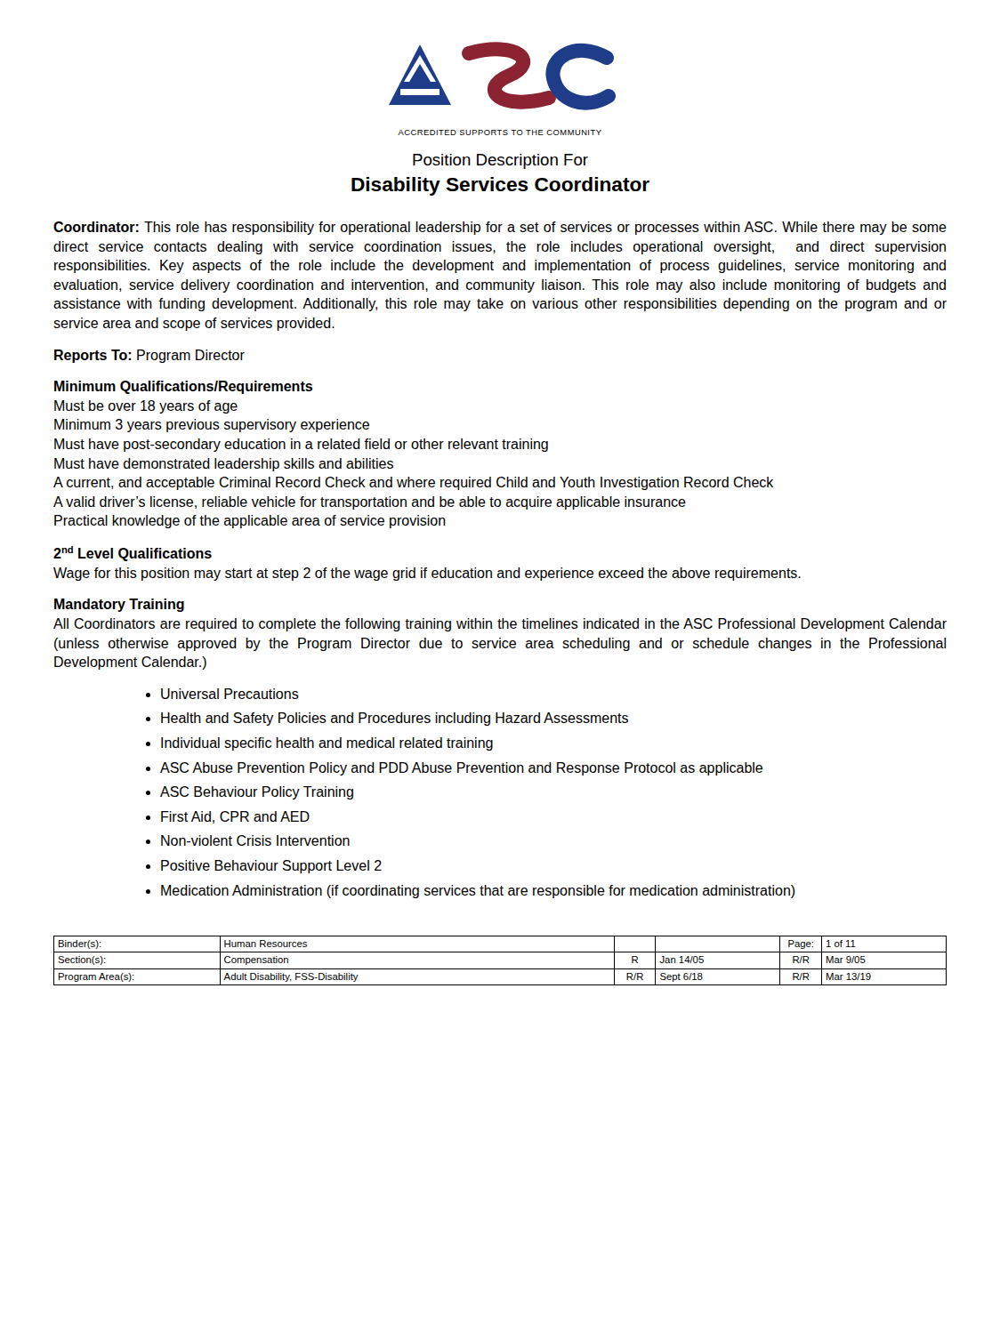ACCREDITED SUPPORTS TO THE COMMUNITY
Position Description For
Disability Services Coordinator
Coordinator: This role has responsibility for operational leadership for a set of services or processes within ASC. While there may be some direct service contacts dealing with service coordination issues, the role includes operational oversight, and direct supervision responsibilities. Key aspects of the role include the development and implementation of process guidelines, service monitoring and evaluation, service delivery coordination and intervention, and community liaison. This role may also include monitoring of budgets and assistance with funding development. Additionally, this role may take on various other responsibilities depending on the program and or service area and scope of services provided.
Reports To: Program Director
Minimum Qualifications/Requirements
Must be over 18 years of age
Minimum 3 years previous supervisory experience
Must have post-secondary education in a related field or other relevant training
Must have demonstrated leadership skills and abilities
A current, and acceptable Criminal Record Check and where required Child and Youth Investigation Record Check
A valid driver’s license, reliable vehicle for transportation and be able to acquire applicable insurance
Practical knowledge of the applicable area of service provision
2nd Level Qualifications
Wage for this position may start at step 2 of the wage grid if education and experience exceed the above requirements.
Mandatory Training
All Coordinators are required to complete the following training within the timelines indicated in the ASC Professional Development Calendar (unless otherwise approved by the Program Director due to service area scheduling and or schedule changes in the Professional Development Calendar.)
Universal Precautions
Health and Safety Policies and Procedures including Hazard Assessments
Individual specific health and medical related training
ASC Abuse Prevention Policy and PDD Abuse Prevention and Response Protocol as applicable
ASC Behaviour Policy Training
First Aid, CPR and AED
Non-violent Crisis Intervention
Positive Behaviour Support Level 2
Medication Administration (if coordinating services that are responsible for medication administration)
| Binder(s): | Human Resources | | | Page: | 1 of 11 |
| Section(s): | Compensation | R | Jan 14/05 | R/R | Mar 9/05 |
| Program Area(s): | Adult Disability, FSS-Disability | R/R | Sept 6/18 | R/R | Mar 13/19 |